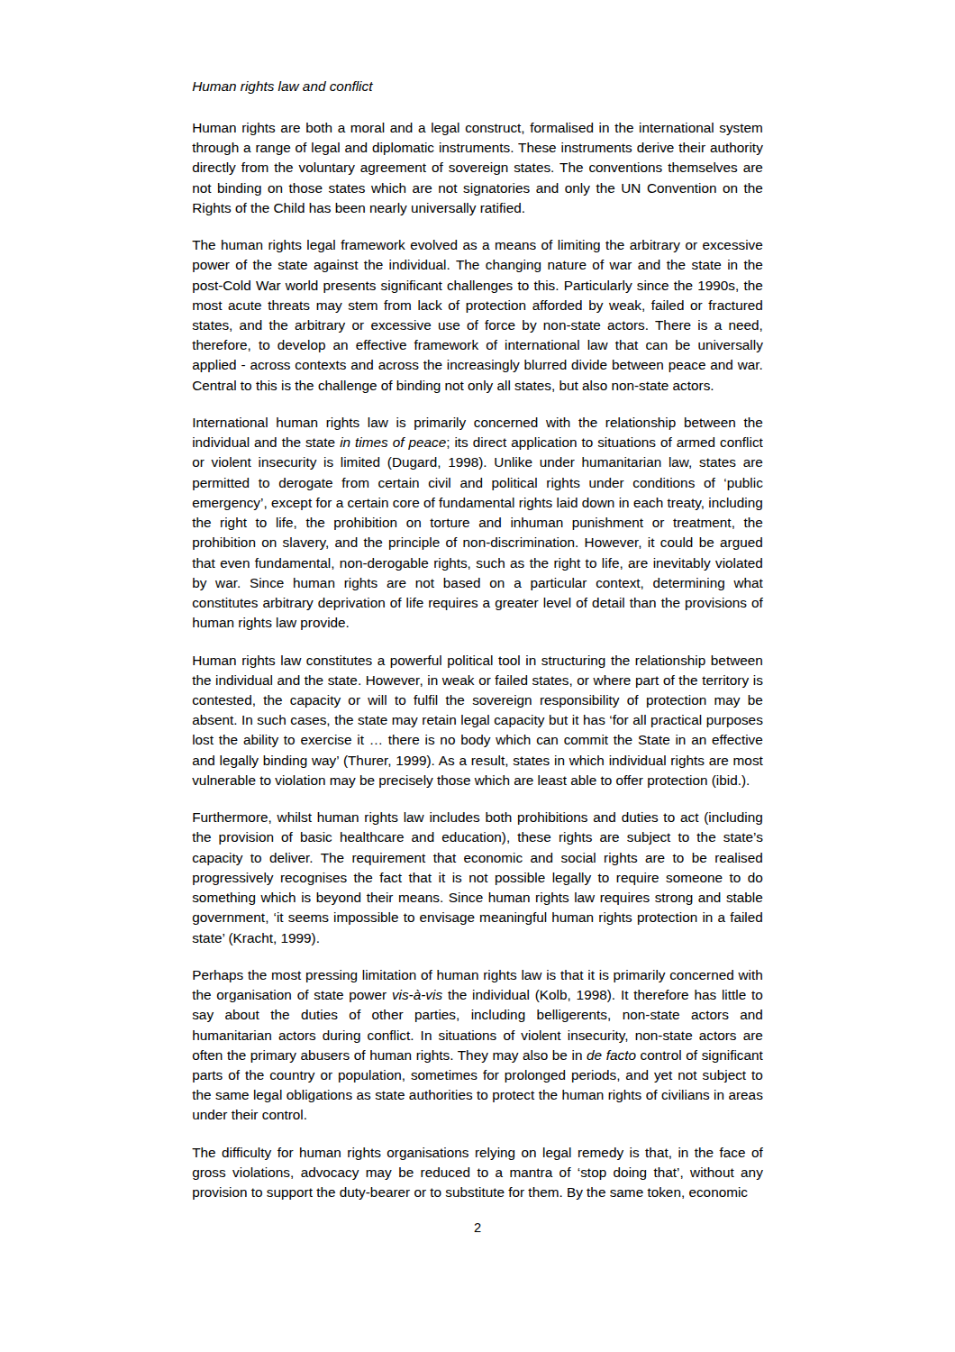Human rights law and conflict
Human rights are both a moral and a legal construct, formalised in the international system through a range of legal and diplomatic instruments. These instruments derive their authority directly from the voluntary agreement of sovereign states. The conventions themselves are not binding on those states which are not signatories and only the UN Convention on the Rights of the Child has been nearly universally ratified.
The human rights legal framework evolved as a means of limiting the arbitrary or excessive power of the state against the individual. The changing nature of war and the state in the post-Cold War world presents significant challenges to this. Particularly since the 1990s, the most acute threats may stem from lack of protection afforded by weak, failed or fractured states, and the arbitrary or excessive use of force by non-state actors. There is a need, therefore, to develop an effective framework of international law that can be universally applied - across contexts and across the increasingly blurred divide between peace and war. Central to this is the challenge of binding not only all states, but also non-state actors.
International human rights law is primarily concerned with the relationship between the individual and the state in times of peace; its direct application to situations of armed conflict or violent insecurity is limited (Dugard, 1998). Unlike under humanitarian law, states are permitted to derogate from certain civil and political rights under conditions of ‘public emergency’, except for a certain core of fundamental rights laid down in each treaty, including the right to life, the prohibition on torture and inhuman punishment or treatment, the prohibition on slavery, and the principle of non-discrimination. However, it could be argued that even fundamental, non-derogable rights, such as the right to life, are inevitably violated by war. Since human rights are not based on a particular context, determining what constitutes arbitrary deprivation of life requires a greater level of detail than the provisions of human rights law provide.
Human rights law constitutes a powerful political tool in structuring the relationship between the individual and the state. However, in weak or failed states, or where part of the territory is contested, the capacity or will to fulfil the sovereign responsibility of protection may be absent. In such cases, the state may retain legal capacity but it has ‘for all practical purposes lost the ability to exercise it … there is no body which can commit the State in an effective and legally binding way’ (Thurer, 1999). As a result, states in which individual rights are most vulnerable to violation may be precisely those which are least able to offer protection (ibid.).
Furthermore, whilst human rights law includes both prohibitions and duties to act (including the provision of basic healthcare and education), these rights are subject to the state’s capacity to deliver. The requirement that economic and social rights are to be realised progressively recognises the fact that it is not possible legally to require someone to do something which is beyond their means. Since human rights law requires strong and stable government, ‘it seems impossible to envisage meaningful human rights protection in a failed state’ (Kracht, 1999).
Perhaps the most pressing limitation of human rights law is that it is primarily concerned with the organisation of state power vis-à-vis the individual (Kolb, 1998). It therefore has little to say about the duties of other parties, including belligerents, non-state actors and humanitarian actors during conflict. In situations of violent insecurity, non-state actors are often the primary abusers of human rights. They may also be in de facto control of significant parts of the country or population, sometimes for prolonged periods, and yet not subject to the same legal obligations as state authorities to protect the human rights of civilians in areas under their control.
The difficulty for human rights organisations relying on legal remedy is that, in the face of gross violations, advocacy may be reduced to a mantra of ‘stop doing that’, without any provision to support the duty-bearer or to substitute for them. By the same token, economic
2